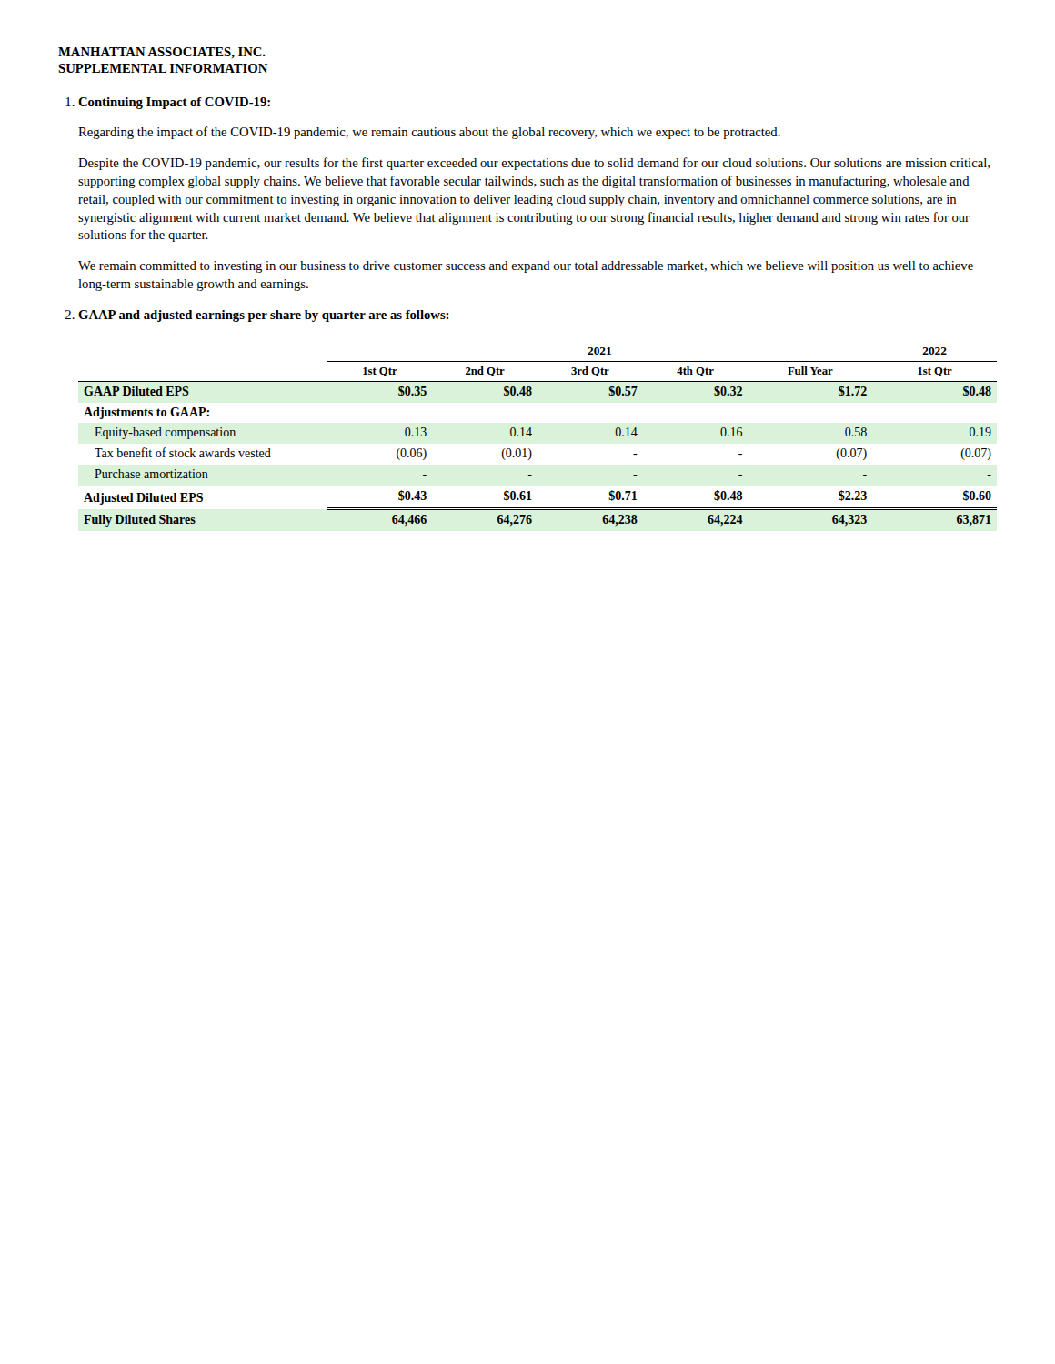MANHATTAN ASSOCIATES, INC.
SUPPLEMENTAL INFORMATION
Continuing Impact of COVID-19:
Regarding the impact of the COVID-19 pandemic, we remain cautious about the global recovery, which we expect to be protracted.
Despite the COVID-19 pandemic, our results for the first quarter exceeded our expectations due to solid demand for our cloud solutions. Our solutions are mission critical, supporting complex global supply chains. We believe that favorable secular tailwinds, such as the digital transformation of businesses in manufacturing, wholesale and retail, coupled with our commitment to investing in organic innovation to deliver leading cloud supply chain, inventory and omnichannel commerce solutions, are in synergistic alignment with current market demand. We believe that alignment is contributing to our strong financial results, higher demand and strong win rates for our solutions for the quarter.
We remain committed to investing in our business to drive customer success and expand our total addressable market, which we believe will position us well to achieve long-term sustainable growth and earnings.
GAAP and adjusted earnings per share by quarter are as follows:
| | 2021 | 2022 |
| --- | --- | --- |
| | 1st Qtr | 2nd Qtr | 3rd Qtr | 4th Qtr | Full Year | 1st Qtr |
| GAAP Diluted EPS | $0.35 | $0.48 | $0.57 | $0.32 | $1.72 | $0.48 |
| Adjustments to GAAP: | | | | | | |
| Equity-based compensation | 0.13 | 0.14 | 0.14 | 0.16 | 0.58 | 0.19 |
| Tax benefit of stock awards vested | (0.06) | (0.01) | - | - | (0.07) | (0.07) |
| Purchase amortization | - | - | - | - | - | - |
| Adjusted Diluted EPS | $0.43 | $0.61 | $0.71 | $0.48 | $2.23 | $0.60 |
| Fully Diluted Shares | 64,466 | 64,276 | 64,238 | 64,224 | 64,323 | 63,871 |